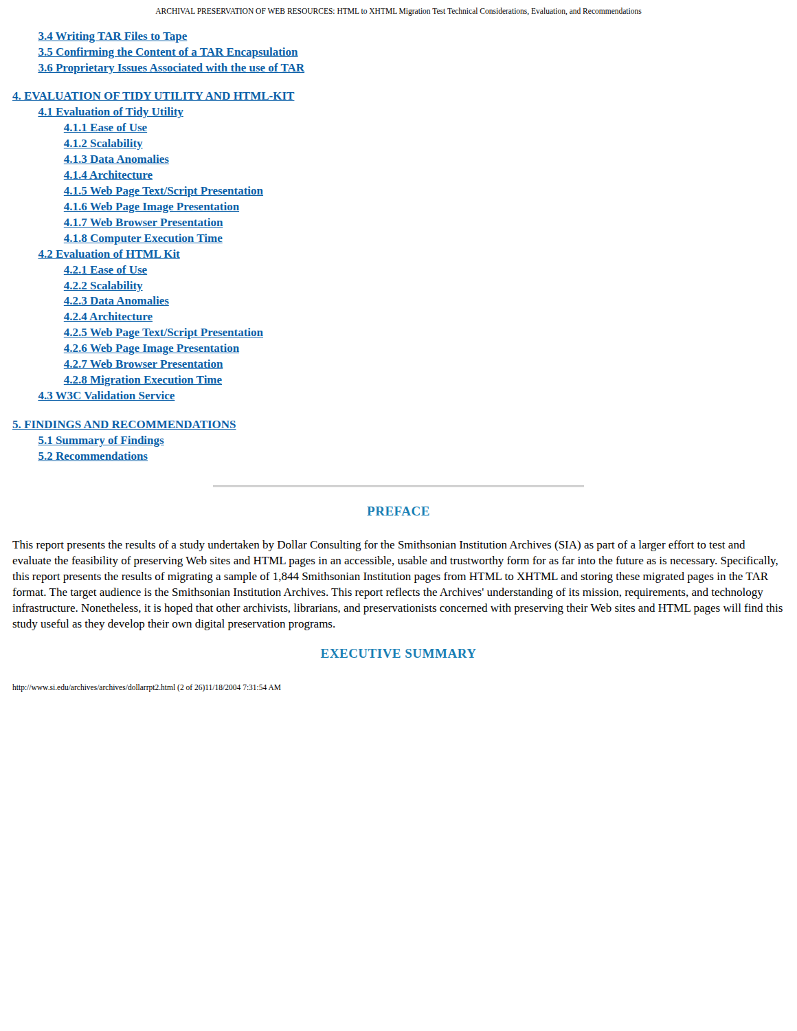ARCHIVAL PRESERVATION OF WEB RESOURCES: HTML to XHTML Migration Test Technical Considerations, Evaluation, and Recommendations
3.4 Writing TAR Files to Tape
3.5 Confirming the Content of a TAR Encapsulation
3.6 Proprietary Issues Associated with the use of TAR
4. EVALUATION OF TIDY UTILITY AND HTML-KIT
4.1 Evaluation of Tidy Utility
4.1.1 Ease of Use
4.1.2 Scalability
4.1.3 Data Anomalies
4.1.4 Architecture
4.1.5 Web Page Text/Script Presentation
4.1.6 Web Page Image Presentation
4.1.7 Web Browser Presentation
4.1.8 Computer Execution Time
4.2 Evaluation of HTML Kit
4.2.1 Ease of Use
4.2.2 Scalability
4.2.3 Data Anomalies
4.2.4 Architecture
4.2.5 Web Page Text/Script Presentation
4.2.6 Web Page Image Presentation
4.2.7 Web Browser Presentation
4.2.8 Migration Execution Time
4.3 W3C Validation Service
5. FINDINGS AND RECOMMENDATIONS
5.1 Summary of Findings
5.2 Recommendations
PREFACE
This report presents the results of a study undertaken by Dollar Consulting for the Smithsonian Institution Archives (SIA) as part of a larger effort to test and evaluate the feasibility of preserving Web sites and HTML pages in an accessible, usable and trustworthy form for as far into the future as is necessary. Specifically, this report presents the results of migrating a sample of 1,844 Smithsonian Institution pages from HTML to XHTML and storing these migrated pages in the TAR format. The target audience is the Smithsonian Institution Archives. This report reflects the Archives' understanding of its mission, requirements, and technology infrastructure. Nonetheless, it is hoped that other archivists, librarians, and preservationists concerned with preserving their Web sites and HTML pages will find this study useful as they develop their own digital preservation programs.
EXECUTIVE SUMMARY
http://www.si.edu/archives/archives/dollarrpt2.html (2 of 26)11/18/2004 7:31:54 AM